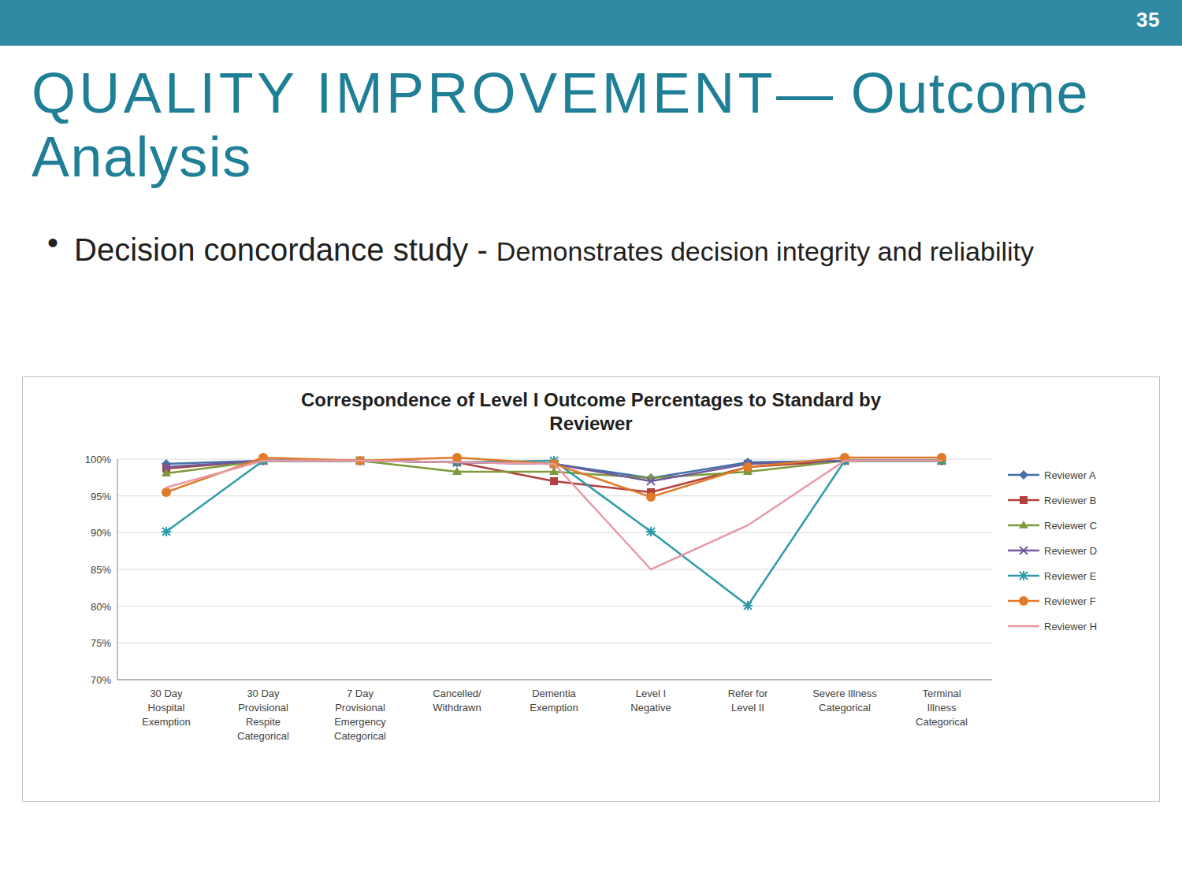35
QUALITY IMPROVEMENT— Outcome Analysis
Decision concordance study - Demonstrates decision integrity and reliability
Correspondence of Level I Outcome Percentages to Standard by
Reviewer
100% 95% 90% 85% 80% 75% 70% 30 Day Hospital Exemption 30 Day Provisional Respite Categorical 7 Day Provisional Emergency Categorical Cancelled/ Withdrawn Dementia Exemption Level I Negative Refer for Level II Severe Illness Categorical Terminal Illness Categorical Reviewer A Reviewer B Reviewer C Reviewer D Reviewer E Reviewer F Reviewer H